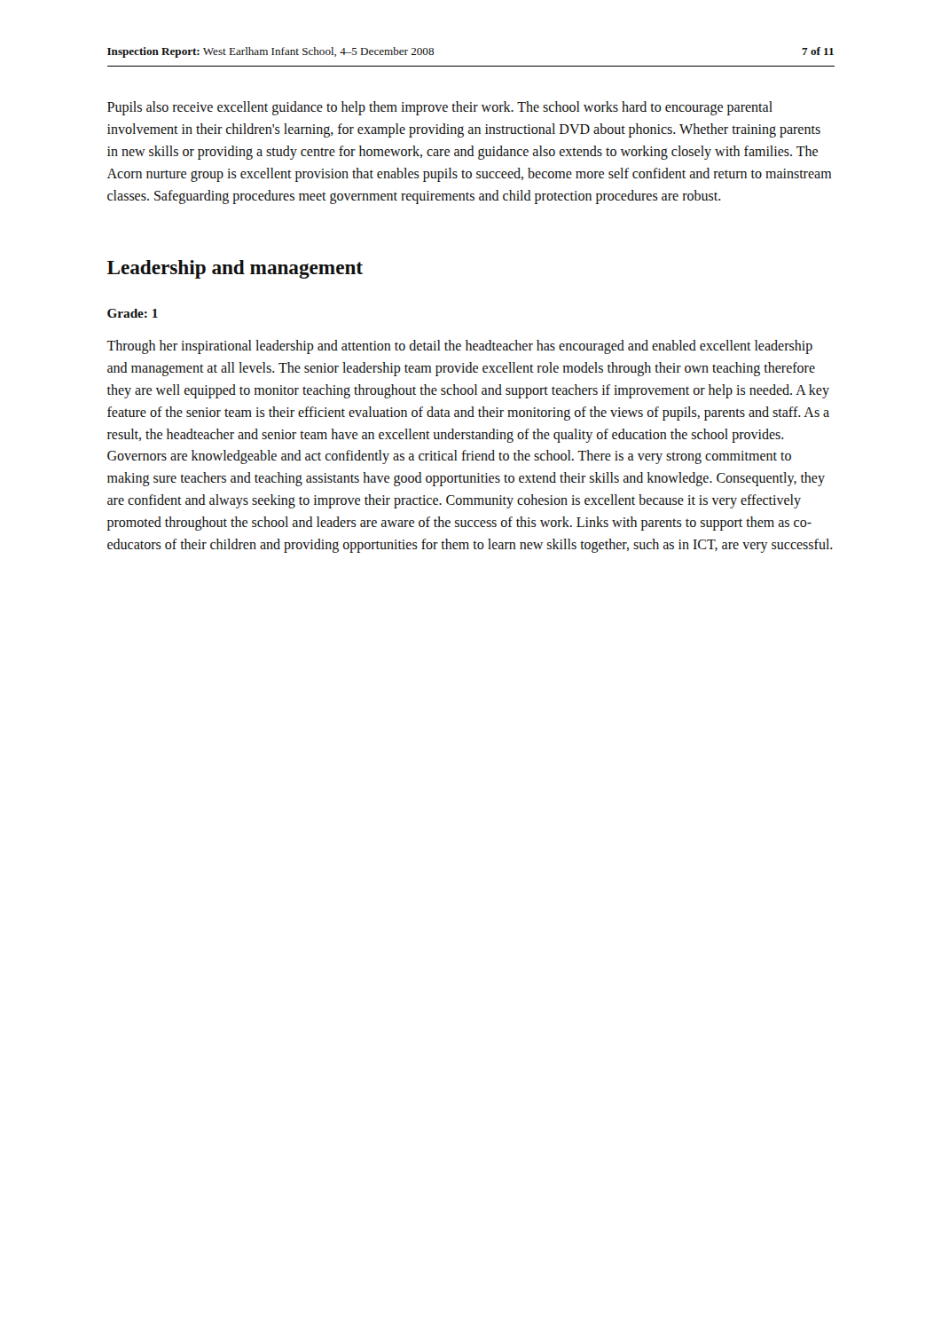Inspection Report: West Earlham Infant School, 4–5 December 2008 7 of 11
Pupils also receive excellent guidance to help them improve their work. The school works hard to encourage parental involvement in their children's learning, for example providing an instructional DVD about phonics. Whether training parents in new skills or providing a study centre for homework, care and guidance also extends to working closely with families. The Acorn nurture group is excellent provision that enables pupils to succeed, become more self confident and return to mainstream classes. Safeguarding procedures meet government requirements and child protection procedures are robust.
Leadership and management
Grade: 1
Through her inspirational leadership and attention to detail the headteacher has encouraged and enabled excellent leadership and management at all levels. The senior leadership team provide excellent role models through their own teaching therefore they are well equipped to monitor teaching throughout the school and support teachers if improvement or help is needed. A key feature of the senior team is their efficient evaluation of data and their monitoring of the views of pupils, parents and staff. As a result, the headteacher and senior team have an excellent understanding of the quality of education the school provides. Governors are knowledgeable and act confidently as a critical friend to the school. There is a very strong commitment to making sure teachers and teaching assistants have good opportunities to extend their skills and knowledge. Consequently, they are confident and always seeking to improve their practice. Community cohesion is excellent because it is very effectively promoted throughout the school and leaders are aware of the success of this work. Links with parents to support them as co-educators of their children and providing opportunities for them to learn new skills together, such as in ICT, are very successful.